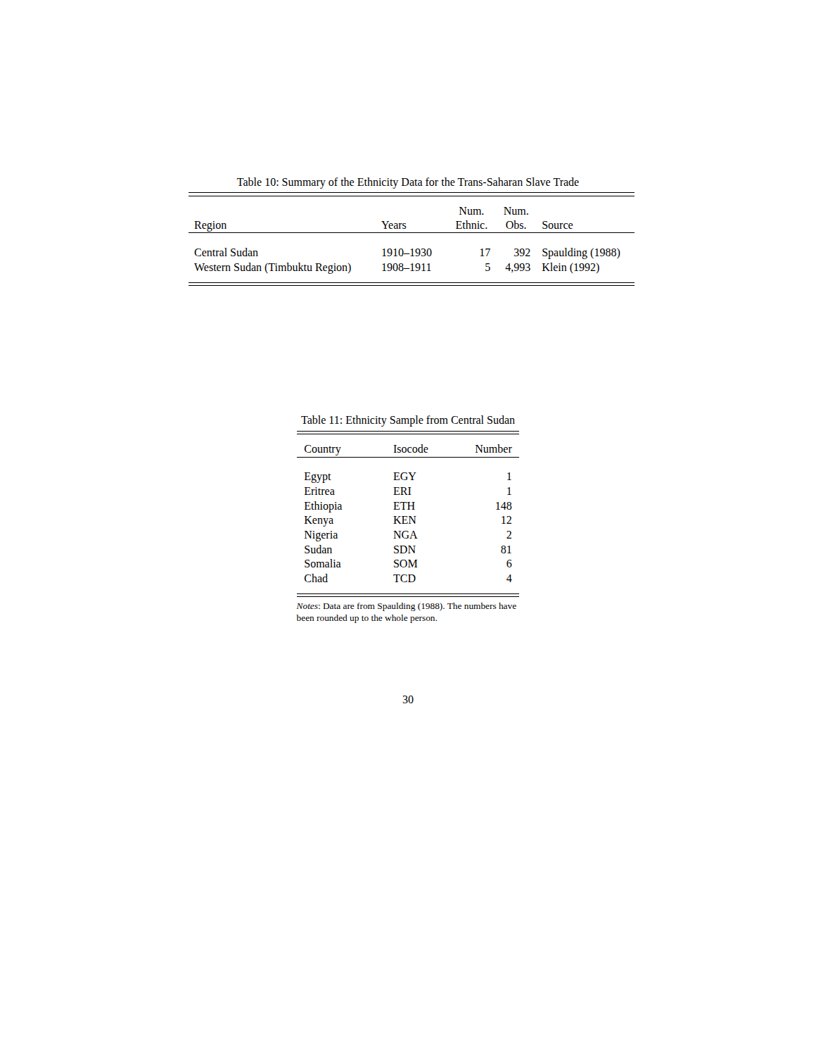Table 10: Summary of the Ethnicity Data for the Trans-Saharan Slave Trade
| | | Num. | Num. | |
| --- | --- | --- | --- | --- |
| Region | Years | Ethnic. | Obs. | Source |
| Central Sudan | 1910–1930 | 17 | 392 | Spaulding (1988) |
| Western Sudan (Timbuktu Region) | 1908–1911 | 5 | 4,993 | Klein (1992) |
Table 11: Ethnicity Sample from Central Sudan
| Country | Isocode | Number |
| --- | --- | --- |
| Egypt | EGY | 1 |
| Eritrea | ERI | 1 |
| Ethiopia | ETH | 148 |
| Kenya | KEN | 12 |
| Nigeria | NGA | 2 |
| Sudan | SDN | 81 |
| Somalia | SOM | 6 |
| Chad | TCD | 4 |
Notes: Data are from Spaulding (1988). The numbers have been rounded up to the whole person.
30